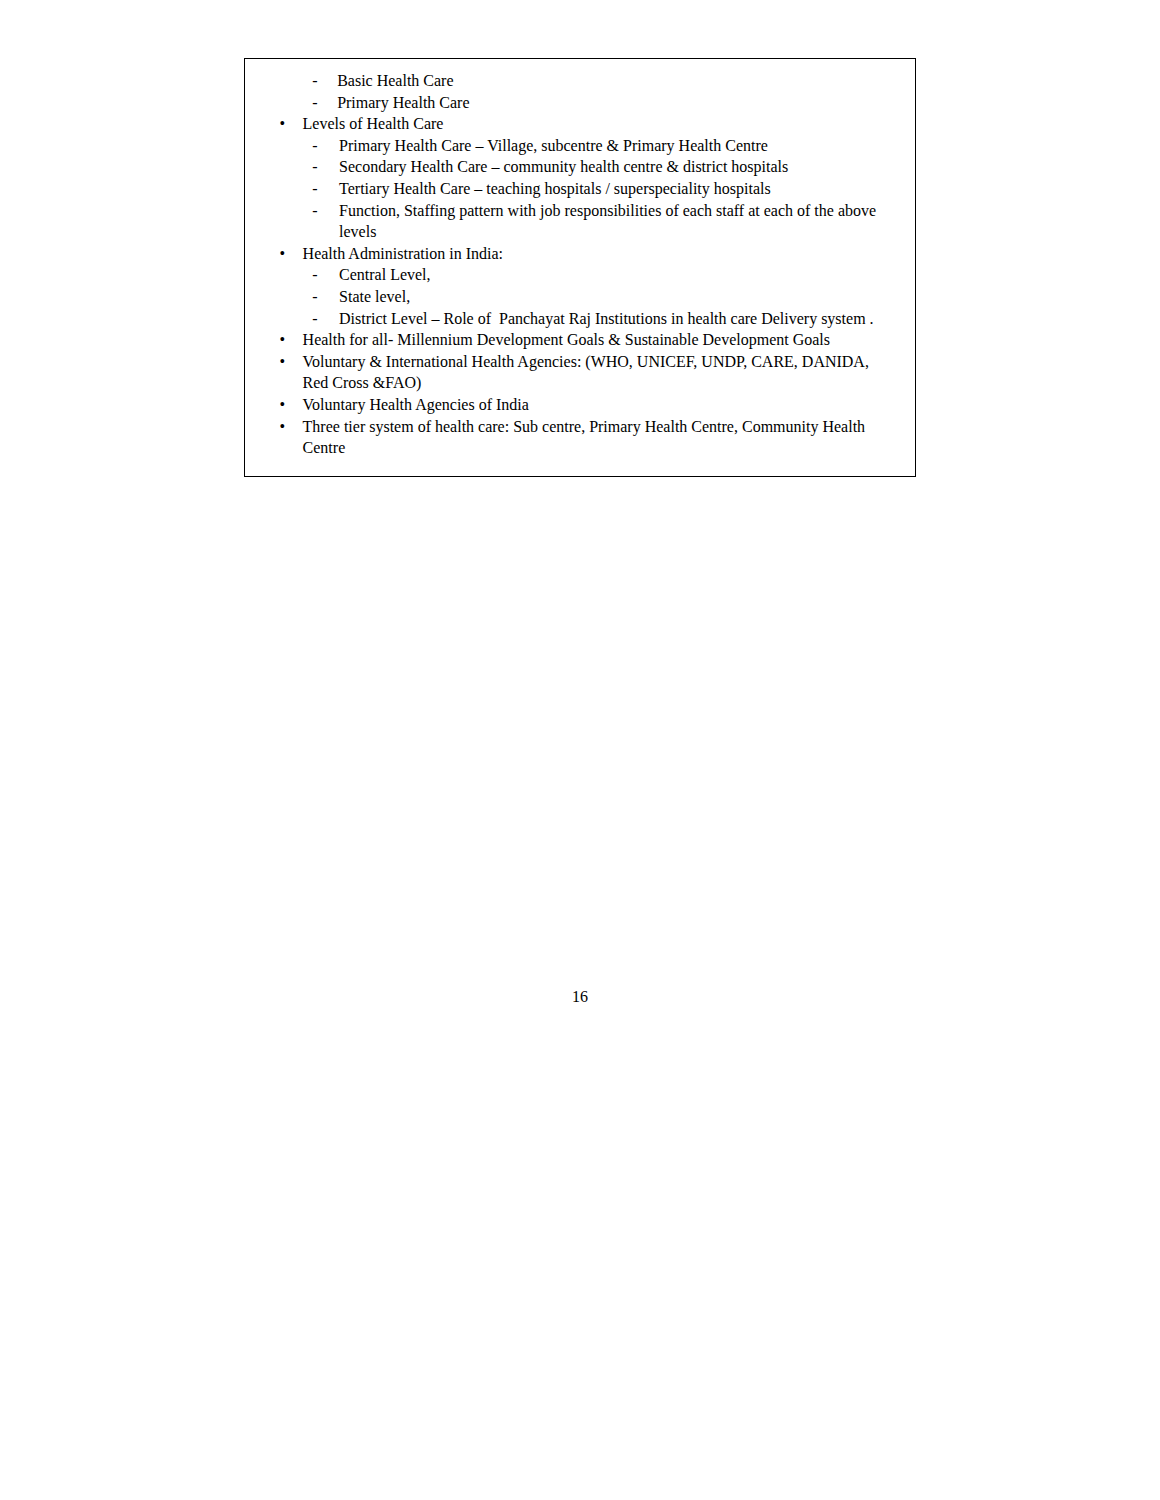Basic Health Care
Primary Health Care
Levels of Health Care
Primary Health Care – Village, subcentre & Primary Health Centre
Secondary Health Care – community health centre & district hospitals
Tertiary Health Care – teaching hospitals / superspeciality hospitals
Function, Staffing pattern with job responsibilities of each staff at each of the above levels
Health Administration in India:
Central Level,
State level,
District Level – Role of Panchayat Raj Institutions in health care Delivery system .
Health for all- Millennium Development Goals & Sustainable Development Goals
Voluntary & International Health Agencies: (WHO, UNICEF, UNDP, CARE, DANIDA, Red Cross &FAO)
Voluntary Health Agencies of India
Three tier system of health care: Sub centre, Primary Health Centre, Community Health Centre
16